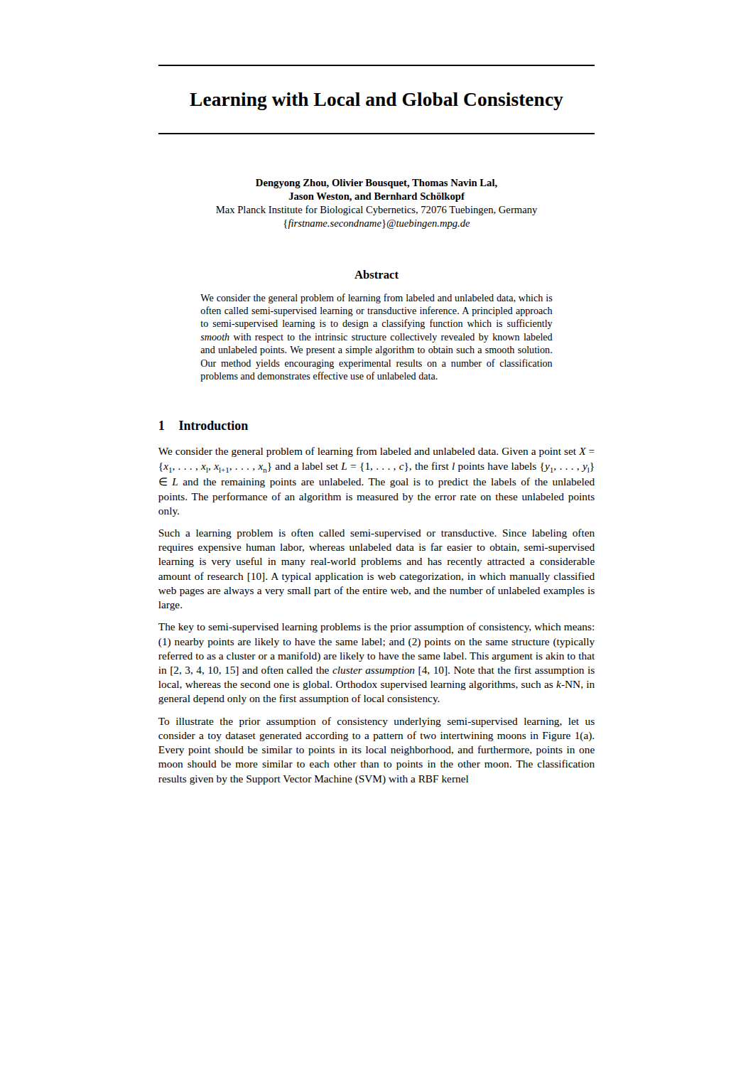Learning with Local and Global Consistency
Dengyong Zhou, Olivier Bousquet, Thomas Navin Lal,
Jason Weston, and Bernhard Schölkopf
Max Planck Institute for Biological Cybernetics, 72076 Tuebingen, Germany
{firstname.secondname}@tuebingen.mpg.de
Abstract
We consider the general problem of learning from labeled and unlabeled data, which is often called semi-supervised learning or transductive inference. A principled approach to semi-supervised learning is to design a classifying function which is sufficiently smooth with respect to the intrinsic structure collectively revealed by known labeled and unlabeled points. We present a simple algorithm to obtain such a smooth solution. Our method yields encouraging experimental results on a number of classification problems and demonstrates effective use of unlabeled data.
1 Introduction
We consider the general problem of learning from labeled and unlabeled data. Given a point set X = {x1, . . . , xl, xl+1, . . . , xn} and a label set L = {1, . . . , c}, the first l points have labels {y1, . . . , yl} ∈ L and the remaining points are unlabeled. The goal is to predict the labels of the unlabeled points. The performance of an algorithm is measured by the error rate on these unlabeled points only.
Such a learning problem is often called semi-supervised or transductive. Since labeling often requires expensive human labor, whereas unlabeled data is far easier to obtain, semi-supervised learning is very useful in many real-world problems and has recently attracted a considerable amount of research [10]. A typical application is web categorization, in which manually classified web pages are always a very small part of the entire web, and the number of unlabeled examples is large.
The key to semi-supervised learning problems is the prior assumption of consistency, which means: (1) nearby points are likely to have the same label; and (2) points on the same structure (typically referred to as a cluster or a manifold) are likely to have the same label. This argument is akin to that in [2, 3, 4, 10, 15] and often called the cluster assumption [4, 10]. Note that the first assumption is local, whereas the second one is global. Orthodox supervised learning algorithms, such as k-NN, in general depend only on the first assumption of local consistency.
To illustrate the prior assumption of consistency underlying semi-supervised learning, let us consider a toy dataset generated according to a pattern of two intertwining moons in Figure 1(a). Every point should be similar to points in its local neighborhood, and furthermore, points in one moon should be more similar to each other than to points in the other moon. The classification results given by the Support Vector Machine (SVM) with a RBF kernel